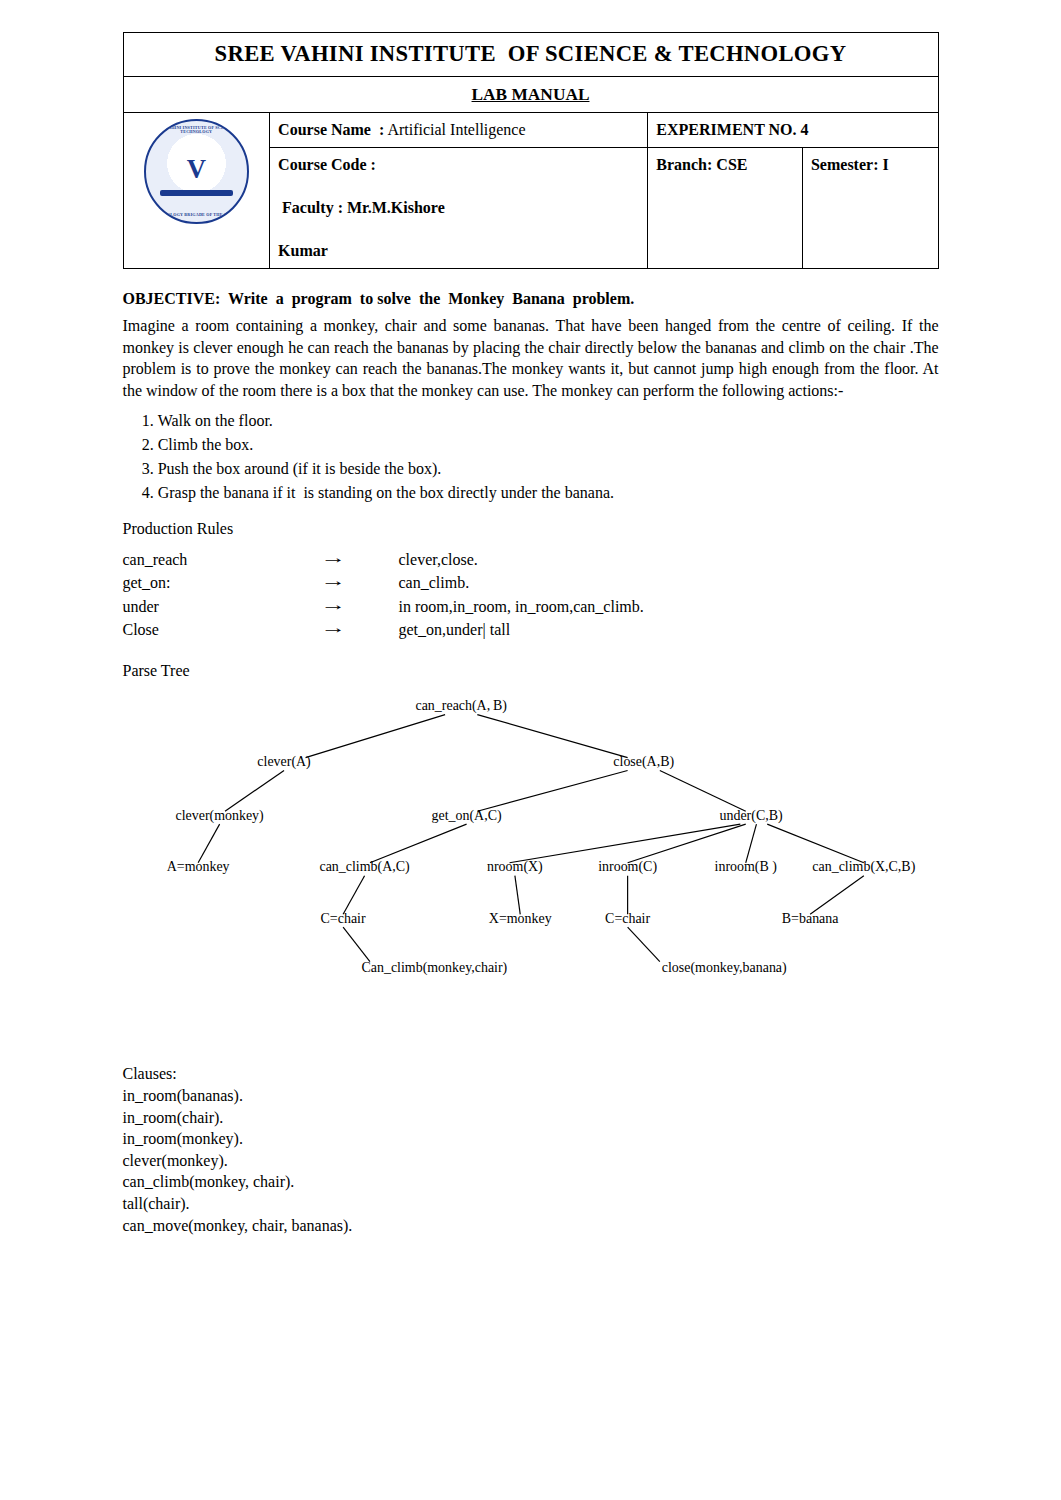| SREE VAHINI INSTITUTE OF SCIENCE & TECHNOLOGY |
| LAB MANUAL |
| SREE VAHINI INSTITUTE OF SCIENCE & TECHNOLOGY V TECHNOLOGY BRIGADE OF THE NATION | Course Name : Artificial Intelligence | EXPERIMENT NO. 4 |
| Course Code : Faculty : Mr.M.Kishore Kumar | Branch: CSE | Semester: I |
OBJECTIVE: Write a program to solve the Monkey Banana problem.
Imagine a room containing a monkey, chair and some bananas. That have been hanged from the centre of ceiling. If the monkey is clever enough he can reach the bananas by placing the chair directly below the bananas and climb on the chair .The problem is to prove the monkey can reach the bananas.The monkey wants it, but cannot jump high enough from the floor. At the window of the room there is a box that the monkey can use. The monkey can perform the following actions:-
Walk on the floor.
Climb the box.
Push the box around (if it is beside the box).
Grasp the banana if it is standing on the box directly under the banana.
Production Rules
| can_reach | → | clever,close. |
| get_on: | → | can_climb. |
| under | → | in room,in_room, in_room,can_climb. |
| Close | → | get_on,under/ tall |
Parse Tree
can_reach(A, B) clever(A) close(A,B) clever(monkey) get_on(A,C) under(C,B) A=monkey can_climb(A,C) nroom(X) inroom(C) inroom(B ) can_climb(X,C,B) C=chair X=monkey C=chair B=banana Can_climb(monkey,chair) close(monkey,banana)
Clauses:
in_room(bananas).
in_room(chair).
in_room(monkey).
clever(monkey).
can_climb(monkey, chair).
tall(chair).
can_move(monkey, chair, bananas).